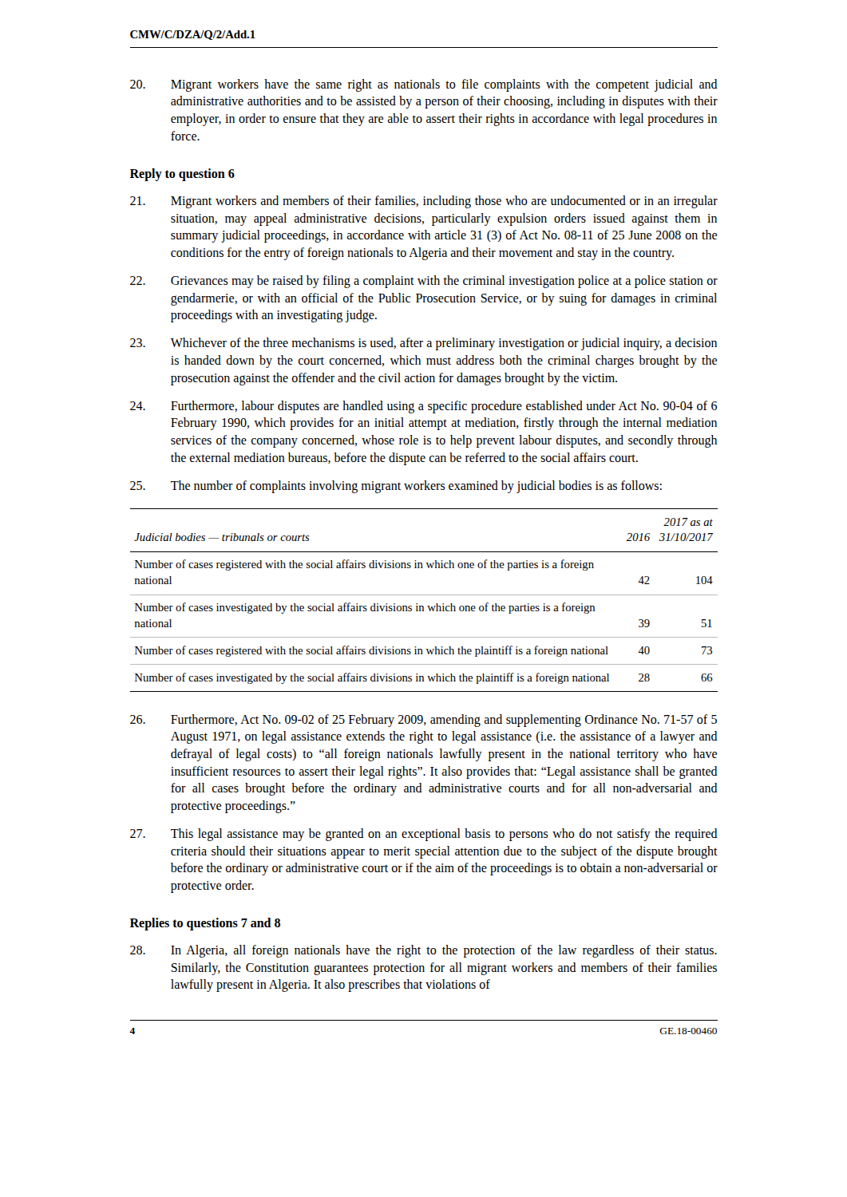CMW/C/DZA/Q/2/Add.1
20. Migrant workers have the same right as nationals to file complaints with the competent judicial and administrative authorities and to be assisted by a person of their choosing, including in disputes with their employer, in order to ensure that they are able to assert their rights in accordance with legal procedures in force.
Reply to question 6
21. Migrant workers and members of their families, including those who are undocumented or in an irregular situation, may appeal administrative decisions, particularly expulsion orders issued against them in summary judicial proceedings, in accordance with article 31 (3) of Act No. 08-11 of 25 June 2008 on the conditions for the entry of foreign nationals to Algeria and their movement and stay in the country.
22. Grievances may be raised by filing a complaint with the criminal investigation police at a police station or gendarmerie, or with an official of the Public Prosecution Service, or by suing for damages in criminal proceedings with an investigating judge.
23. Whichever of the three mechanisms is used, after a preliminary investigation or judicial inquiry, a decision is handed down by the court concerned, which must address both the criminal charges brought by the prosecution against the offender and the civil action for damages brought by the victim.
24. Furthermore, labour disputes are handled using a specific procedure established under Act No. 90-04 of 6 February 1990, which provides for an initial attempt at mediation, firstly through the internal mediation services of the company concerned, whose role is to help prevent labour disputes, and secondly through the external mediation bureaus, before the dispute can be referred to the social affairs court.
25. The number of complaints involving migrant workers examined by judicial bodies is as follows:
| Judicial bodies — tribunals or courts | 2016 | 2017 as at 31/10/2017 |
| --- | --- | --- |
| Number of cases registered with the social affairs divisions in which one of the parties is a foreign national | 42 | 104 |
| Number of cases investigated by the social affairs divisions in which one of the parties is a foreign national | 39 | 51 |
| Number of cases registered with the social affairs divisions in which the plaintiff is a foreign national | 40 | 73 |
| Number of cases investigated by the social affairs divisions in which the plaintiff is a foreign national | 28 | 66 |
26. Furthermore, Act No. 09-02 of 25 February 2009, amending and supplementing Ordinance No. 71-57 of 5 August 1971, on legal assistance extends the right to legal assistance (i.e. the assistance of a lawyer and defrayal of legal costs) to “all foreign nationals lawfully present in the national territory who have insufficient resources to assert their legal rights”. It also provides that: “Legal assistance shall be granted for all cases brought before the ordinary and administrative courts and for all non-adversarial and protective proceedings.”
27. This legal assistance may be granted on an exceptional basis to persons who do not satisfy the required criteria should their situations appear to merit special attention due to the subject of the dispute brought before the ordinary or administrative court or if the aim of the proceedings is to obtain a non-adversarial or protective order.
Replies to questions 7 and 8
28. In Algeria, all foreign nationals have the right to the protection of the law regardless of their status. Similarly, the Constitution guarantees protection for all migrant workers and members of their families lawfully present in Algeria. It also prescribes that violations of
4 GE.18-00460